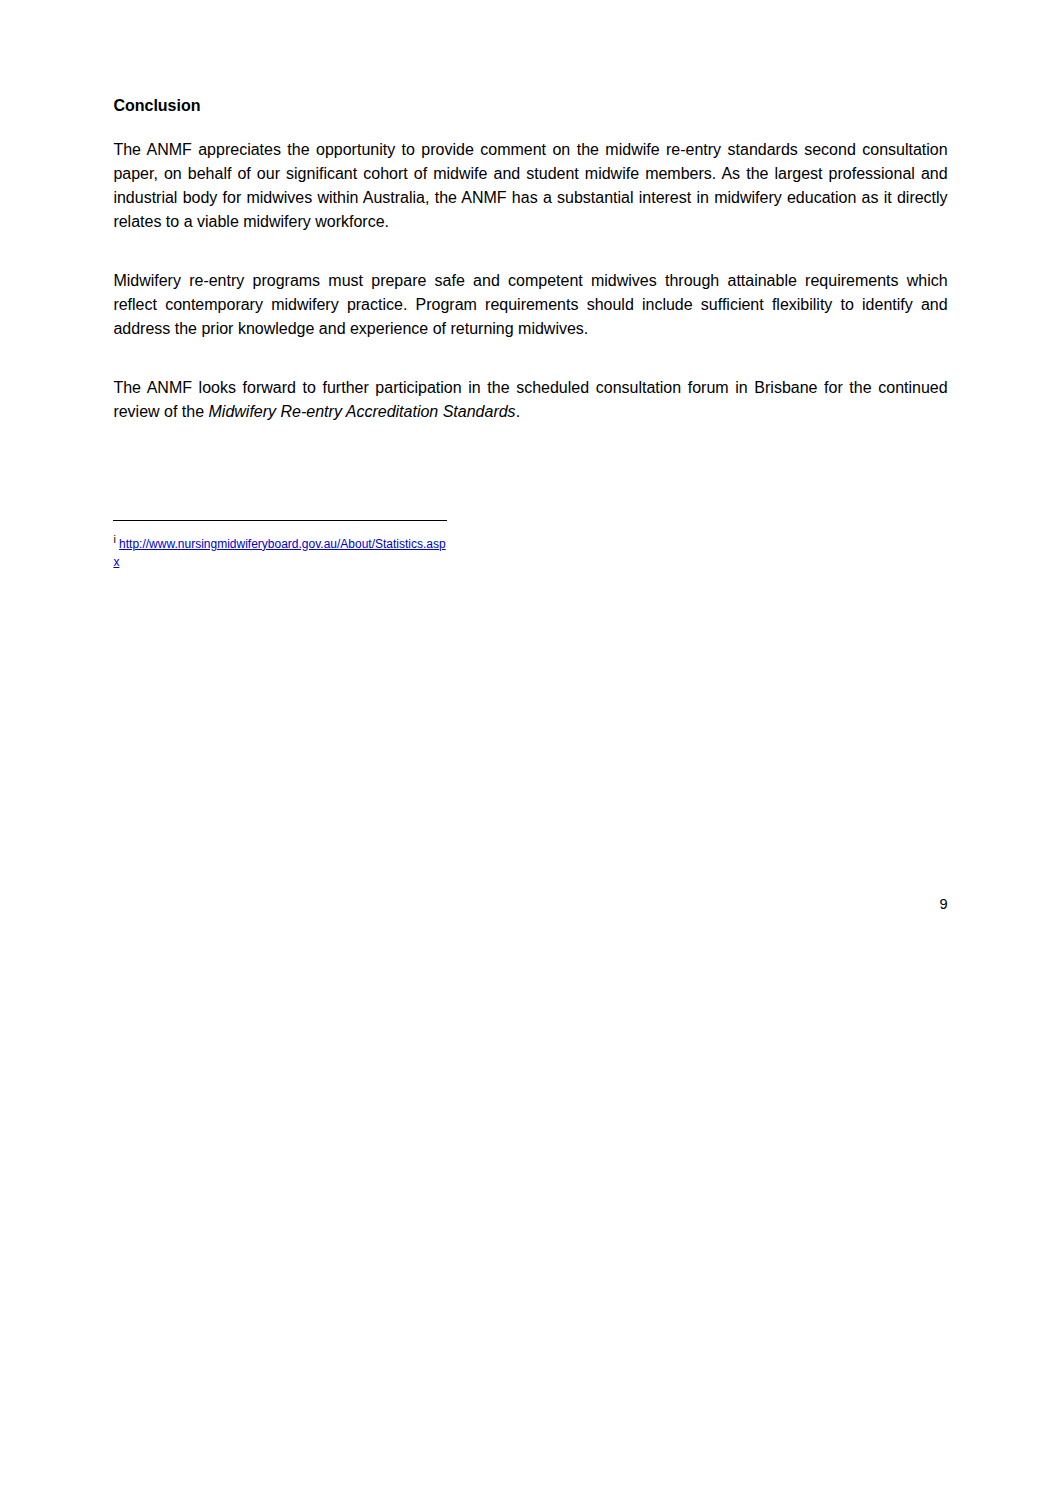Conclusion
The ANMF appreciates the opportunity to provide comment on the midwife re-entry standards second consultation paper, on behalf of our significant cohort of midwife and student midwife members. As the largest professional and industrial body for midwives within Australia, the ANMF has a substantial interest in midwifery education as it directly relates to a viable midwifery workforce.
Midwifery re-entry programs must prepare safe and competent midwives through attainable requirements which reflect contemporary midwifery practice. Program requirements should include sufficient flexibility to identify and address the prior knowledge and experience of returning midwives.
The ANMF looks forward to further participation in the scheduled consultation forum in Brisbane for the continued review of the Midwifery Re-entry Accreditation Standards.
i http://www.nursingmidwiferyboard.gov.au/About/Statistics.aspx
9